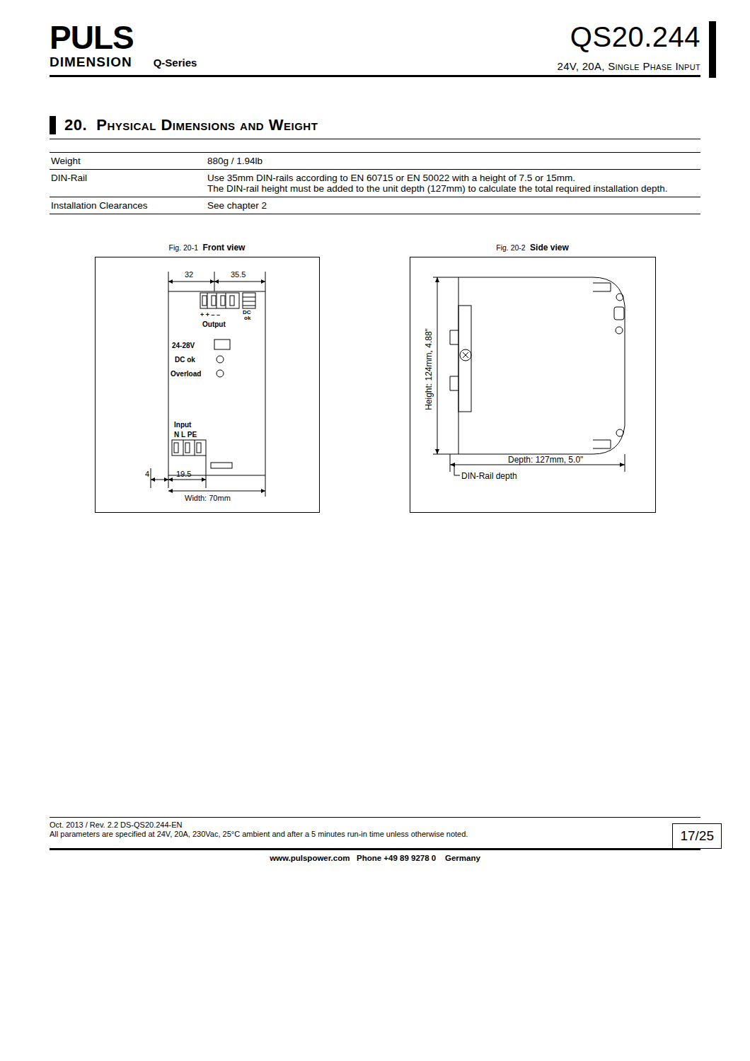PULS
DIMENSION
Q-Series
QS20.244
24V, 20A, Single Phase Input
20. Physical Dimensions and Weight
| Weight | 880g / 1.94lb |
| DIN-Rail | Use 35mm DIN-rails according to EN 60715 or EN 50022 with a height of 7.5 or 15mm. The DIN-rail height must be added to the unit depth (127mm) to calculate the total required installation depth. |
| Installation Clearances | See chapter 2 |
Fig. 20-1 Front view
32 35.5 + + – – DC ok Output 24-28V DC ok Overload Input N L PE 4 19.5 Width: 70mm 2.76"
Fig. 20-2 Side view
Height: 124mm, 4.88" Depth: 127mm, 5.0" DIN-Rail depth
Oct. 2013 / Rev. 2.2 DS-QS20.244-EN
All parameters are specified at 24V, 20A, 230Vac, 25°C ambient and after a 5 minutes run-in time unless otherwise noted.
17/25
www.pulspower.com Phone +49 89 9278 0 Germany